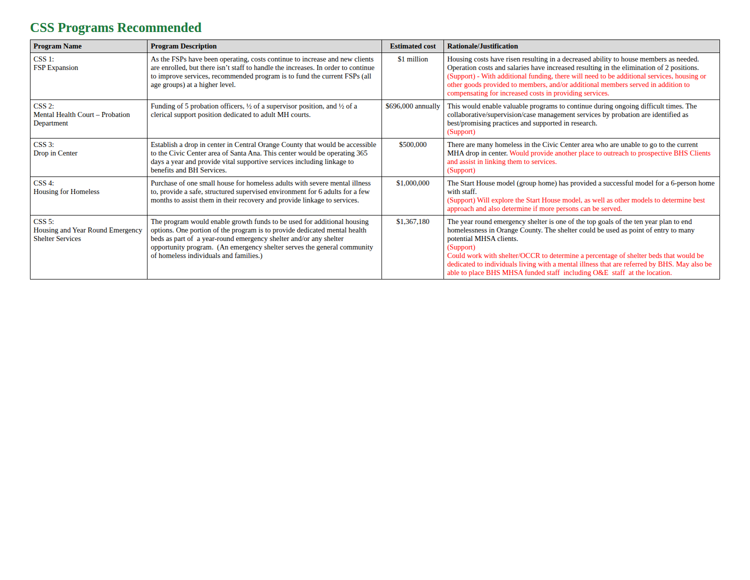CSS Programs Recommended
| Program Name | Program Description | Estimated cost | Rationale/Justification |
| --- | --- | --- | --- |
| CSS 1: FSP Expansion | As the FSPs have been operating, costs continue to increase and new clients are enrolled, but there isn’t staff to handle the increases. In order to continue to improve services, recommended program is to fund the current FSPs (all age groups) at a higher level. | $1 million | Housing costs have risen resulting in a decreased ability to house members as needed. Operation costs and salaries have increased resulting in the elimination of 2 positions. (Support) - With additional funding, there will need to be additional services, housing or other goods provided to members, and/or additional members served in addition to compensating for increased costs in providing services. |
| CSS 2: Mental Health Court – Probation Department | Funding of 5 probation officers, ½ of a supervisor position, and ½ of a clerical support position dedicated to adult MH courts. | $696,000 annually | This would enable valuable programs to continue during ongoing difficult times. The collaborative/supervision/case management services by probation are identified as best/promising practices and supported in research. (Support) |
| CSS 3: Drop in Center | Establish a drop in center in Central Orange County that would be accessible to the Civic Center area of Santa Ana. This center would be operating 365 days a year and provide vital supportive services including linkage to benefits and BH Services. | $500,000 | There are many homeless in the Civic Center area who are unable to go to the current MHA drop in center. Would provide another place to outreach to prospective BHS Clients and assist in linking them to services. (Support) |
| CSS 4: Housing for Homeless | Purchase of one small house for homeless adults with severe mental illness to, provide a safe, structured supervised environment for 6 adults for a few months to assist them in their recovery and provide linkage to services. | $1,000,000 | The Start House model (group home) has provided a successful model for a 6-person home with staff. (Support) Will explore the Start House model, as well as other models to determine best approach and also determine if more persons can be served. |
| CSS 5: Housing and Year Round Emergency Shelter Services | The program would enable growth funds to be used for additional housing options. One portion of the program is to provide dedicated mental health beds as part of a year-round emergency shelter and/or any shelter opportunity program. (An emergency shelter serves the general community of homeless individuals and families.) | $1,367,180 | The year round emergency shelter is one of the top goals of the ten year plan to end homelessness in Orange County. The shelter could be used as point of entry to many potential MHSA clients. (Support) Could work with shelter/OCCR to determine a percentage of shelter beds that would be dedicated to individuals living with a mental illness that are referred by BHS. May also be able to place BHS MHSA funded staff including O&E staff at the location. |